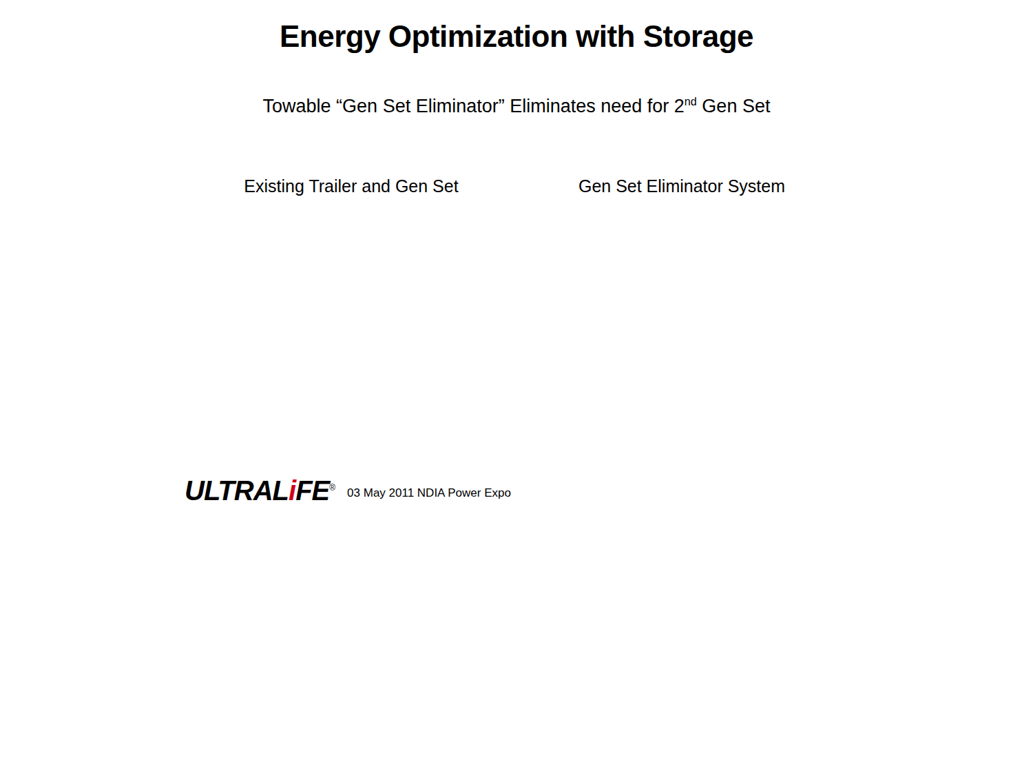Energy Optimization with Storage
Towable “Gen Set Eliminator” Eliminates need for 2nd Gen Set
Existing Trailer and Gen Set
Gen Set Eliminator System
ULTRALi FE®
03 May 2011 NDIA Power Expo